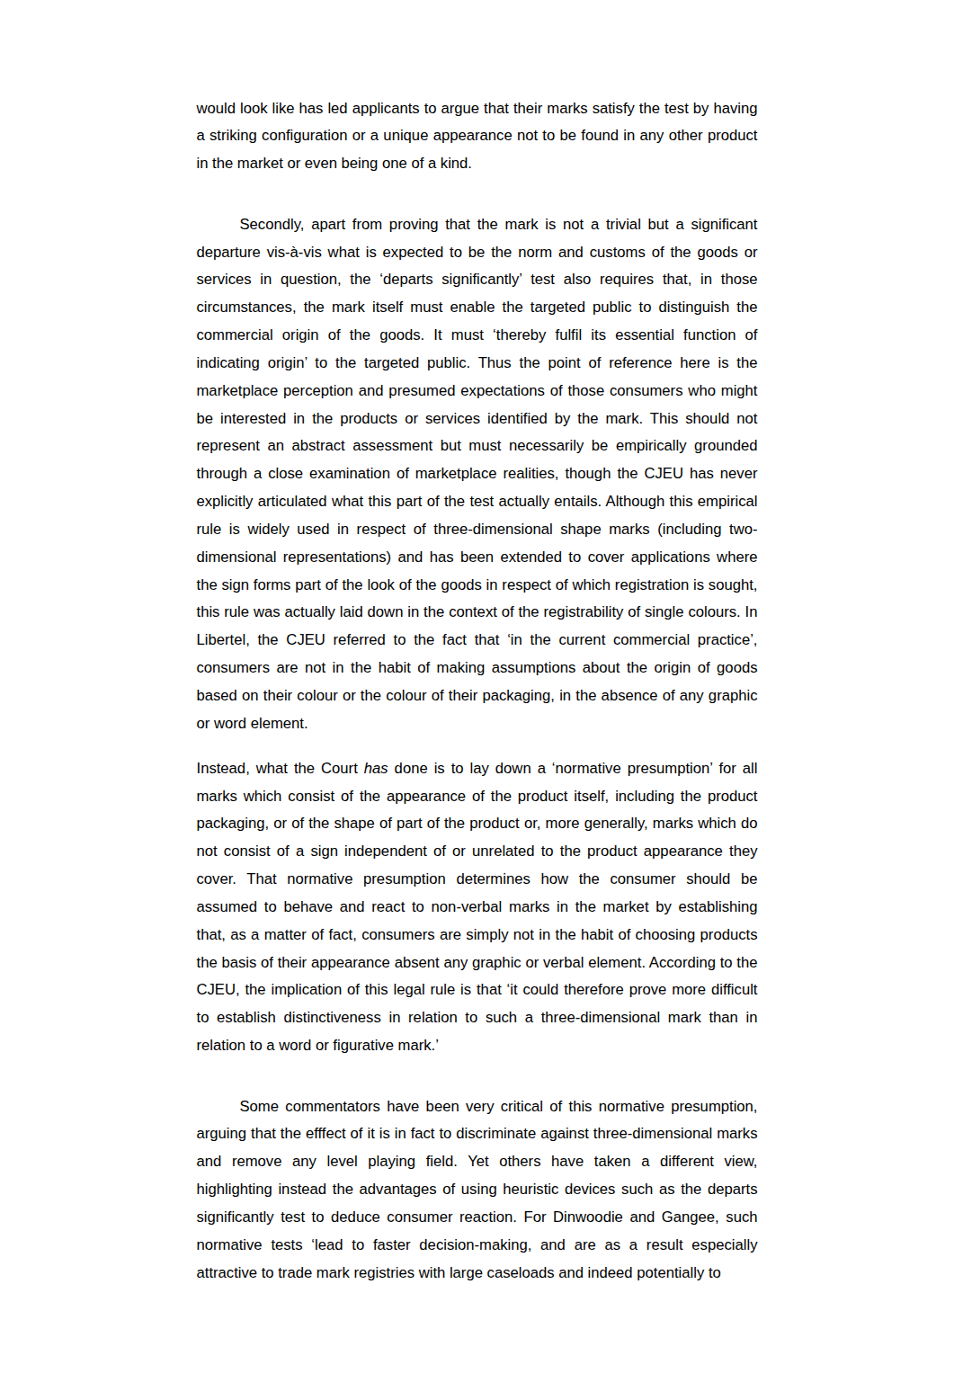would look like has led applicants to argue that their marks satisfy the test by having a striking configuration or a unique appearance not to be found in any other product in the market or even being one of a kind.
Secondly, apart from proving that the mark is not a trivial but a significant departure vis-à-vis what is expected to be the norm and customs of the goods or services in question, the ‘departs significantly’ test also requires that, in those circumstances, the mark itself must enable the targeted public to distinguish the commercial origin of the goods. It must ‘thereby fulfil its essential function of indicating origin’ to the targeted public. Thus the point of reference here is the marketplace perception and presumed expectations of those consumers who might be interested in the products or services identified by the mark. This should not represent an abstract assessment but must necessarily be empirically grounded through a close examination of marketplace realities, though the CJEU has never explicitly articulated what this part of the test actually entails. Although this empirical rule is widely used in respect of three-dimensional shape marks (including two-dimensional representations) and has been extended to cover applications where the sign forms part of the look of the goods in respect of which registration is sought, this rule was actually laid down in the context of the registrability of single colours. In Libertel, the CJEU referred to the fact that ‘in the current commercial practice’, consumers are not in the habit of making assumptions about the origin of goods based on their colour or the colour of their packaging, in the absence of any graphic or word element.
Instead, what the Court has done is to lay down a ‘normative presumption’ for all marks which consist of the appearance of the product itself, including the product packaging, or of the shape of part of the product or, more generally, marks which do not consist of a sign independent of or unrelated to the product appearance they cover. That normative presumption determines how the consumer should be assumed to behave and react to non-verbal marks in the market by establishing that, as a matter of fact, consumers are simply not in the habit of choosing products the basis of their appearance absent any graphic or verbal element. According to the CJEU, the implication of this legal rule is that ‘it could therefore prove more difficult to establish distinctiveness in relation to such a three-dimensional mark than in relation to a word or figurative mark.’
Some commentators have been very critical of this normative presumption, arguing that the efffect of it is in fact to discriminate against three-dimensional marks and remove any level playing field. Yet others have taken a different view, highlighting instead the advantages of using heuristic devices such as the departs significantly test to deduce consumer reaction. For Dinwoodie and Gangee, such normative tests ‘lead to faster decision-making, and are as a result especially attractive to trade mark registries with large caseloads and indeed potentially to